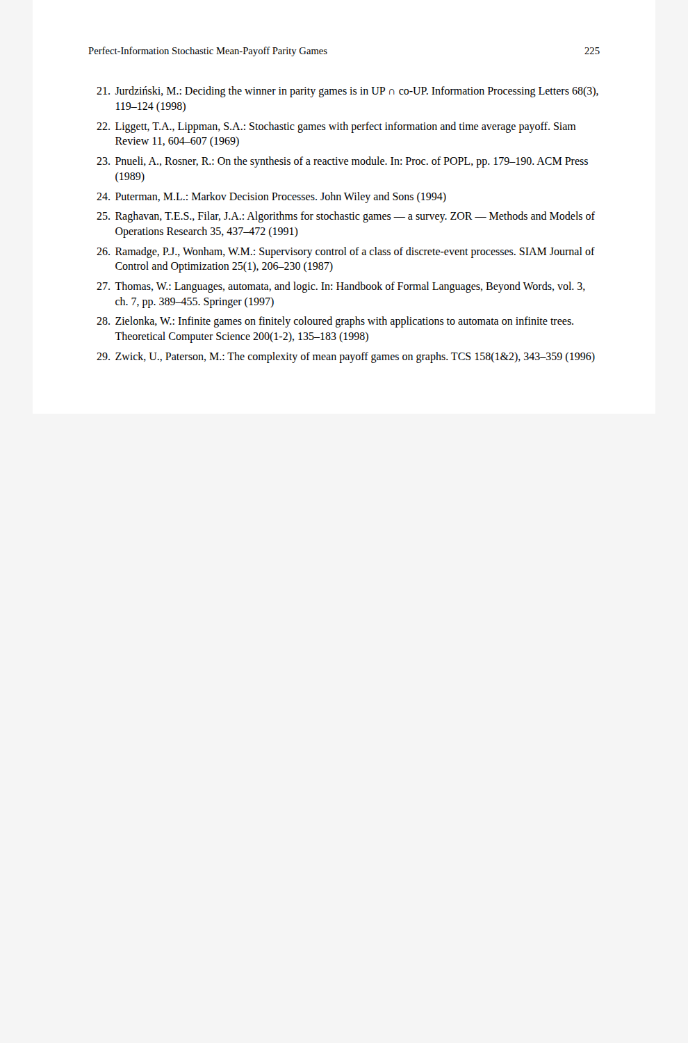Perfect-Information Stochastic Mean-Payoff Parity Games 225
Jurdziński, M.: Deciding the winner in parity games is in UP ∩ co-UP. Information Processing Letters 68(3), 119–124 (1998)
Liggett, T.A., Lippman, S.A.: Stochastic games with perfect information and time average payoff. Siam Review 11, 604–607 (1969)
Pnueli, A., Rosner, R.: On the synthesis of a reactive module. In: Proc. of POPL, pp. 179–190. ACM Press (1989)
Puterman, M.L.: Markov Decision Processes. John Wiley and Sons (1994)
Raghavan, T.E.S., Filar, J.A.: Algorithms for stochastic games — a survey. ZOR — Methods and Models of Operations Research 35, 437–472 (1991)
Ramadge, P.J., Wonham, W.M.: Supervisory control of a class of discrete-event processes. SIAM Journal of Control and Optimization 25(1), 206–230 (1987)
Thomas, W.: Languages, automata, and logic. In: Handbook of Formal Languages, Beyond Words, vol. 3, ch. 7, pp. 389–455. Springer (1997)
Zielonka, W.: Infinite games on finitely coloured graphs with applications to automata on infinite trees. Theoretical Computer Science 200(1-2), 135–183 (1998)
Zwick, U., Paterson, M.: The complexity of mean payoff games on graphs. TCS 158(1&2), 343–359 (1996)